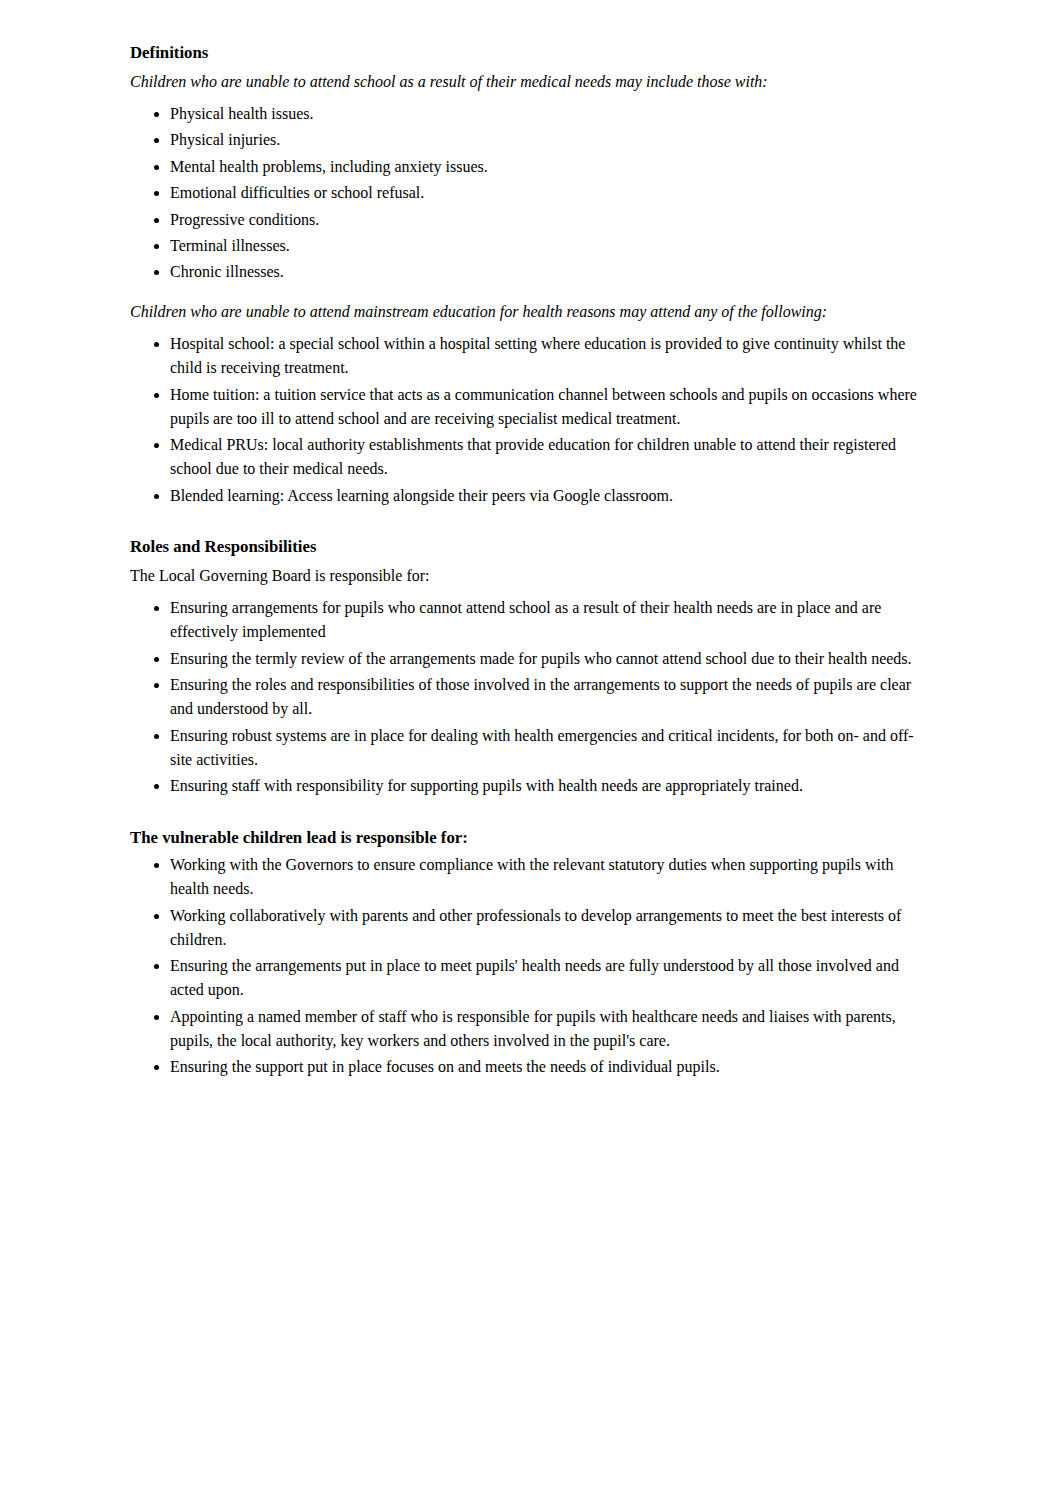Definitions
Children who are unable to attend school as a result of their medical needs may include those with:
Physical health issues.
Physical injuries.
Mental health problems, including anxiety issues.
Emotional difficulties or school refusal.
Progressive conditions.
Terminal illnesses.
Chronic illnesses.
Children who are unable to attend mainstream education for health reasons may attend any of the following:
Hospital school: a special school within a hospital setting where education is provided to give continuity whilst the child is receiving treatment.
Home tuition: a tuition service that acts as a communication channel between schools and pupils on occasions where pupils are too ill to attend school and are receiving specialist medical treatment.
Medical PRUs: local authority establishments that provide education for children unable to attend their registered school due to their medical needs.
Blended learning: Access learning alongside their peers via Google classroom.
Roles and Responsibilities
The Local Governing Board is responsible for:
Ensuring arrangements for pupils who cannot attend school as a result of their health needs are in place and are effectively implemented
Ensuring the termly review of the arrangements made for pupils who cannot attend school due to their health needs.
Ensuring the roles and responsibilities of those involved in the arrangements to support the needs of pupils are clear and understood by all.
Ensuring robust systems are in place for dealing with health emergencies and critical incidents, for both on- and off-site activities.
Ensuring staff with responsibility for supporting pupils with health needs are appropriately trained.
The vulnerable children lead is responsible for:
Working with the Governors to ensure compliance with the relevant statutory duties when supporting pupils with health needs.
Working collaboratively with parents and other professionals to develop arrangements to meet the best interests of children.
Ensuring the arrangements put in place to meet pupils' health needs are fully understood by all those involved and acted upon.
Appointing a named member of staff who is responsible for pupils with healthcare needs and liaises with parents, pupils, the local authority, key workers and others involved in the pupil's care.
Ensuring the support put in place focuses on and meets the needs of individual pupils.